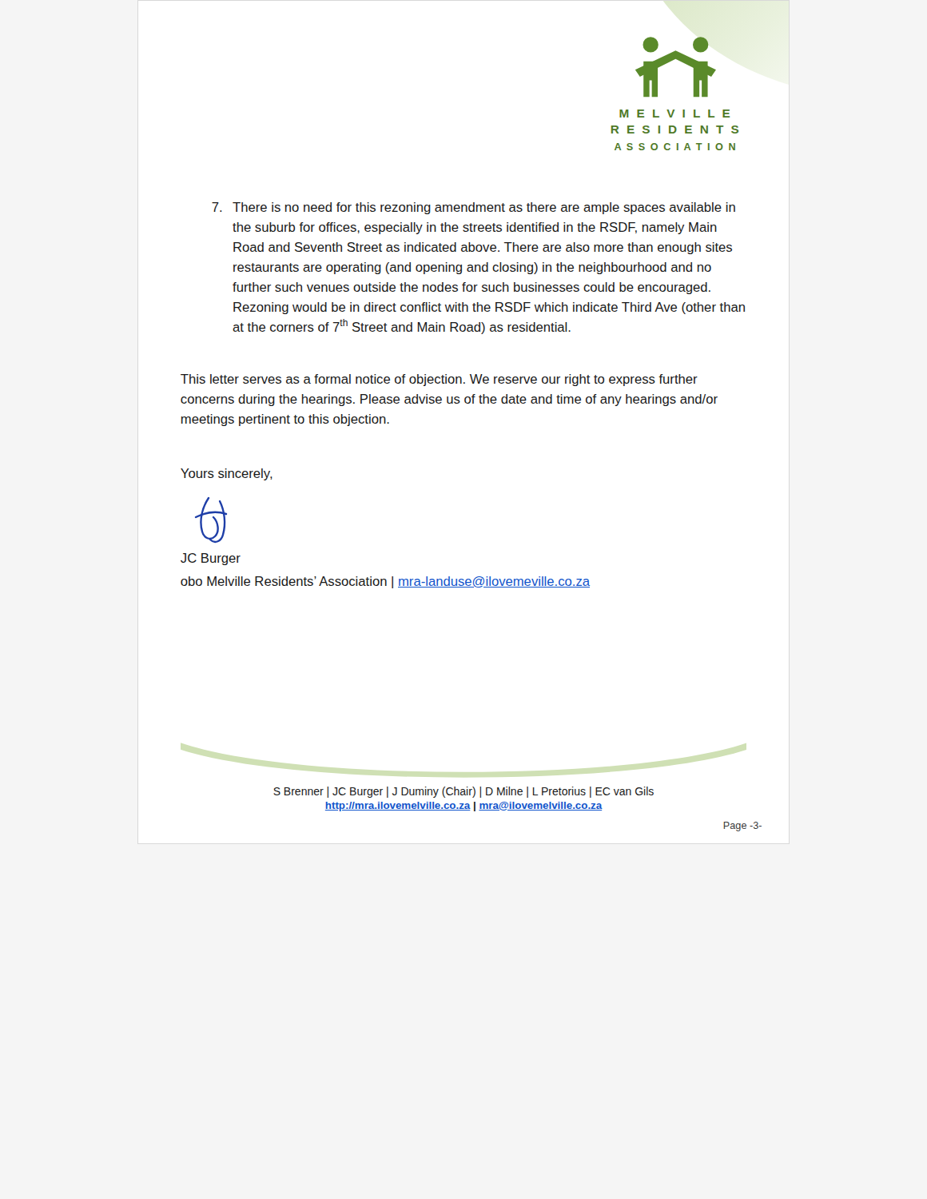M E L V I L L E
R E S I D E N T S
A S S O C I A T I O N
There is no need for this rezoning amendment as there are ample spaces available in the suburb for offices, especially in the streets identified in the RSDF, namely Main Road and Seventh Street as indicated above. There are also more than enough sites restaurants are operating (and opening and closing) in the neighbourhood and no further such venues outside the nodes for such businesses could be encouraged. Rezoning would be in direct conflict with the RSDF which indicate Third Ave (other than at the corners of 7th Street and Main Road) as residential.
This letter serves as a formal notice of objection. We reserve our right to express further concerns during the hearings. Please advise us of the date and time of any hearings and/or meetings pertinent to this objection.
Yours sincerely,
JC Burger
obo Melville Residents’ Association | mra-landuse@ilovemeville.co.za
S Brenner | JC Burger | J Duminy (Chair) | D Milne | L Pretorius | EC van Gils
http://mra.ilovemelville.co.za | mra@ilovemelville.co.za
Page -3-